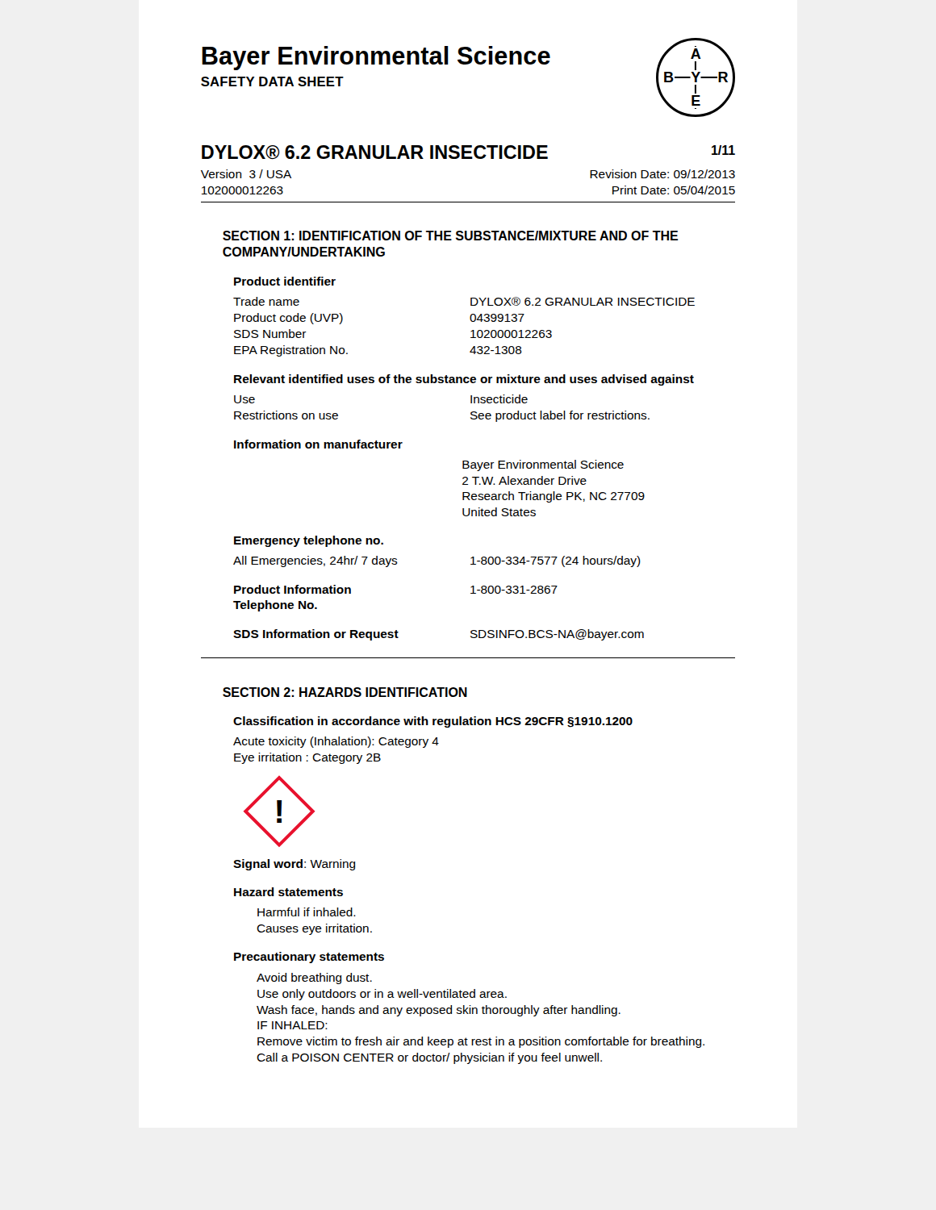Bayer Environmental Science
SAFETY DATA SHEET
B A Y E R
DYLOX® 6.2 GRANULAR INSECTICIDE 1/11
Version 3 / USA
102000012263
Revision Date: 09/12/2013
Print Date: 05/04/2015
SECTION 1: IDENTIFICATION OF THE SUBSTANCE/MIXTURE AND OF THE COMPANY/UNDERTAKING
Product identifier
| Trade name | DYLOX® 6.2 GRANULAR INSECTICIDE |
| Product code (UVP) | 04399137 |
| SDS Number | 102000012263 |
| EPA Registration No. | 432-1308 |
Relevant identified uses of the substance or mixture and uses advised against
| Use | Insecticide |
| Restrictions on use | See product label for restrictions. |
Information on manufacturer
Bayer Environmental Science
2 T.W. Alexander Drive
Research Triangle PK, NC 27709
United States
Emergency telephone no.
| All Emergencies, 24hr/ 7 days | 1-800-334-7577 (24 hours/day) |
| Product Information Telephone No. | 1-800-331-2867 |
| SDS Information or Request | SDSINFO.BCS-NA@bayer.com |
SECTION 2: HAZARDS IDENTIFICATION
Classification in accordance with regulation HCS 29CFR §1910.1200
Acute toxicity (Inhalation): Category 4
Eye irritation : Category 2B
!
Signal word: Warning
Hazard statements
Harmful if inhaled.
Causes eye irritation.
Precautionary statements
Avoid breathing dust.
Use only outdoors or in a well-ventilated area.
Wash face, hands and any exposed skin thoroughly after handling.
IF INHALED:
Remove victim to fresh air and keep at rest in a position comfortable for breathing.
Call a POISON CENTER or doctor/ physician if you feel unwell.